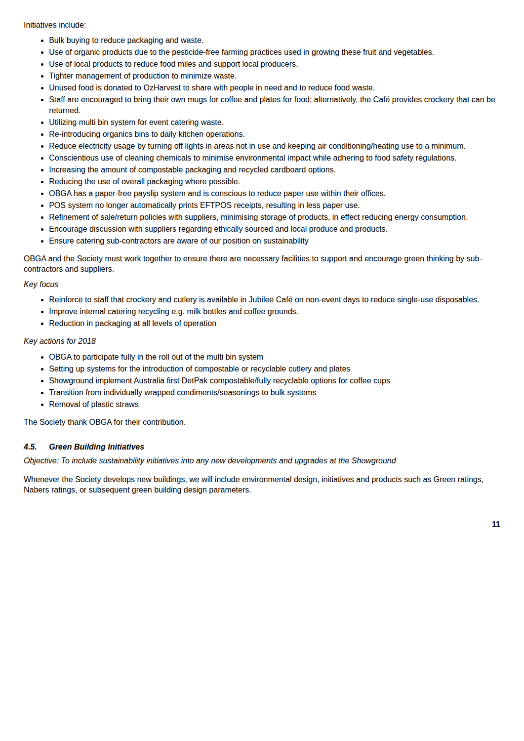Initiatives include:
Bulk buying to reduce packaging and waste.
Use of organic products due to the pesticide-free farming practices used in growing these fruit and vegetables.
Use of local products to reduce food miles and support local producers.
Tighter management of production to minimize waste.
Unused food is donated to OzHarvest to share with people in need and to reduce food waste.
Staff are encouraged to bring their own mugs for coffee and plates for food; alternatively, the Café provides crockery that can be returned.
Utilizing multi bin system for event catering waste.
Re-introducing organics bins to daily kitchen operations.
Reduce electricity usage by turning off lights in areas not in use and keeping air conditioning/heating use to a minimum.
Conscientious use of cleaning chemicals to minimise environmental impact while adhering to food safety regulations.
Increasing the amount of compostable packaging and recycled cardboard options.
Reducing the use of overall packaging where possible.
OBGA has a paper-free payslip system and is conscious to reduce paper use within their offices.
POS system no longer automatically prints EFTPOS receipts, resulting in less paper use.
Refinement of sale/return policies with suppliers, minimising storage of products, in effect reducing energy consumption.
Encourage discussion with suppliers regarding ethically sourced and local produce and products.
Ensure catering sub-contractors are aware of our position on sustainability
OBGA and the Society must work together to ensure there are necessary facilities to support and encourage green thinking by sub-contractors and suppliers.
Key focus
Reinforce to staff that crockery and cutlery is available in Jubilee Café on non-event days to reduce single-use disposables.
Improve internal catering recycling e.g. milk bottles and coffee grounds.
Reduction in packaging at all levels of operation
Key actions for 2018
OBGA to participate fully in the roll out of the multi bin system
Setting up systems for the introduction of compostable or recyclable cutlery and plates
Showground implement Australia first DetPak compostable/fully recyclable options for coffee cups
Transition from individually wrapped condiments/seasonings to bulk systems
Removal of plastic straws
The Society thank OBGA for their contribution.
4.5. Green Building Initiatives
Objective: To include sustainability initiatives into any new developments and upgrades at the Showground
Whenever the Society develops new buildings, we will include environmental design, initiatives and products such as Green ratings, Nabers ratings, or subsequent green building design parameters.
11